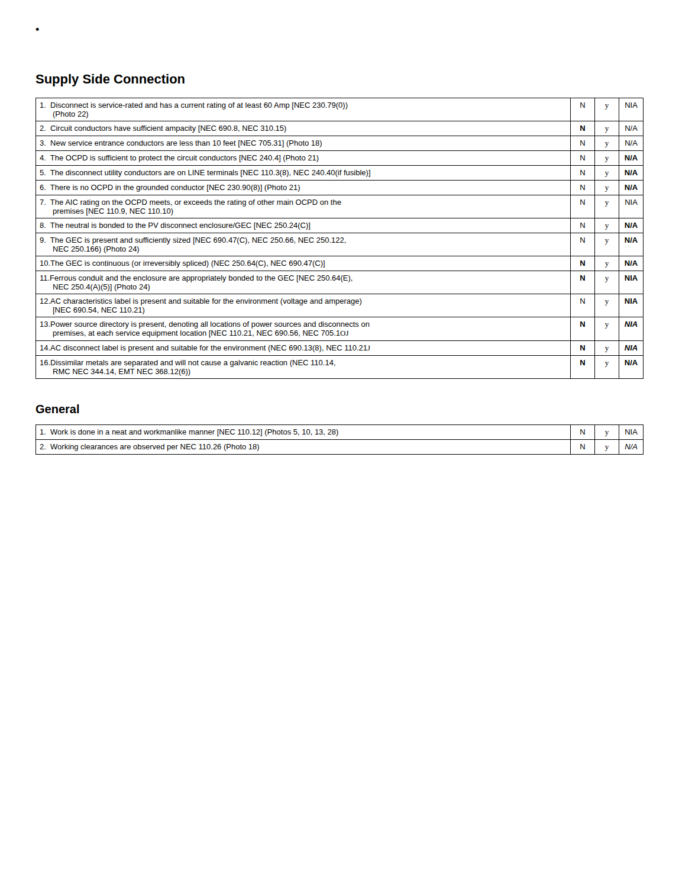•
Supply Side Connection
| 1. Disconnect is service-rated and has a current rating of at least 60 Amp [NEC 230.79(0)) (Photo 22) | N | y | NIA |
| 2. Circuit conductors have sufficient ampacity [NEC 690.8, NEC 310.15) | N | y | N/A |
| 3. New service entrance conductors are less than 10 feet [NEC 705.31] (Photo 18) | N | y | N/A |
| 4. The OCPD is sufficient to protect the circuit conductors [NEC 240.4] (Photo 21) | N | y | N/A |
| 5. The disconnect utility conductors are on LINE terminals [NEC 110.3(8), NEC 240.40(if fusible)] | N | y | N/A |
| 6. There is no OCPD in the grounded conductor [NEC 230.90(8)] (Photo 21) | N | y | N/A |
| 7. The AIC rating on the OCPD meets, or exceeds the rating of other main OCPD on the premises [NEC 110.9, NEC 110.10) | N | y | NIA |
| 8. The neutral is bonded to the PV disconnect enclosure/GEC [NEC 250.24(C)] | N | y | N/A |
| 9. The GEC is present and sufficiently sized [NEC 690.47(C), NEC 250.66, NEC 250.122, NEC 250.166) (Photo 24) | N | y | N/A |
| 10.The GEC is continuous (or irreversibly spliced) (NEC 250.64(C), NEC 690.47(C)] | N | y | N/A |
| 11.Ferrous conduit and the enclosure are appropriately bonded to the GEC [NEC 250.64(E), NEC 250.4(A)(5)] (Photo 24) | N | y | NIA |
| 12.AC characteristics label is present and suitable for the environment (voltage and amperage) [NEC 690.54, NEC 110.21) | N | y | NIA |
| 13.Power source directory is present, denoting all locations of power sources and disconnects on premises, at each service equipment location [NEC 110.21, NEC 690.56, NEC 705.1 OJ | N | y | NIA |
| 14.AC disconnect label is present and suitable for the environment (NEC 690.13(8), NEC 110.21 J | N | y | NIA |
| 16.Dissimilar metals are separated and will not cause a galvanic reaction (NEC 110.14, RMC NEC 344.14, EMT NEC 368.12(6)) | N | y | N/A |
General
| 1. Work is done in a neat and workmanlike manner [NEC 110.12] (Photos 5, 10, 13, 28) | N | y | NIA |
| 2. Working clearances are observed per NEC 110.26 (Photo 18) | N | y | N/A |